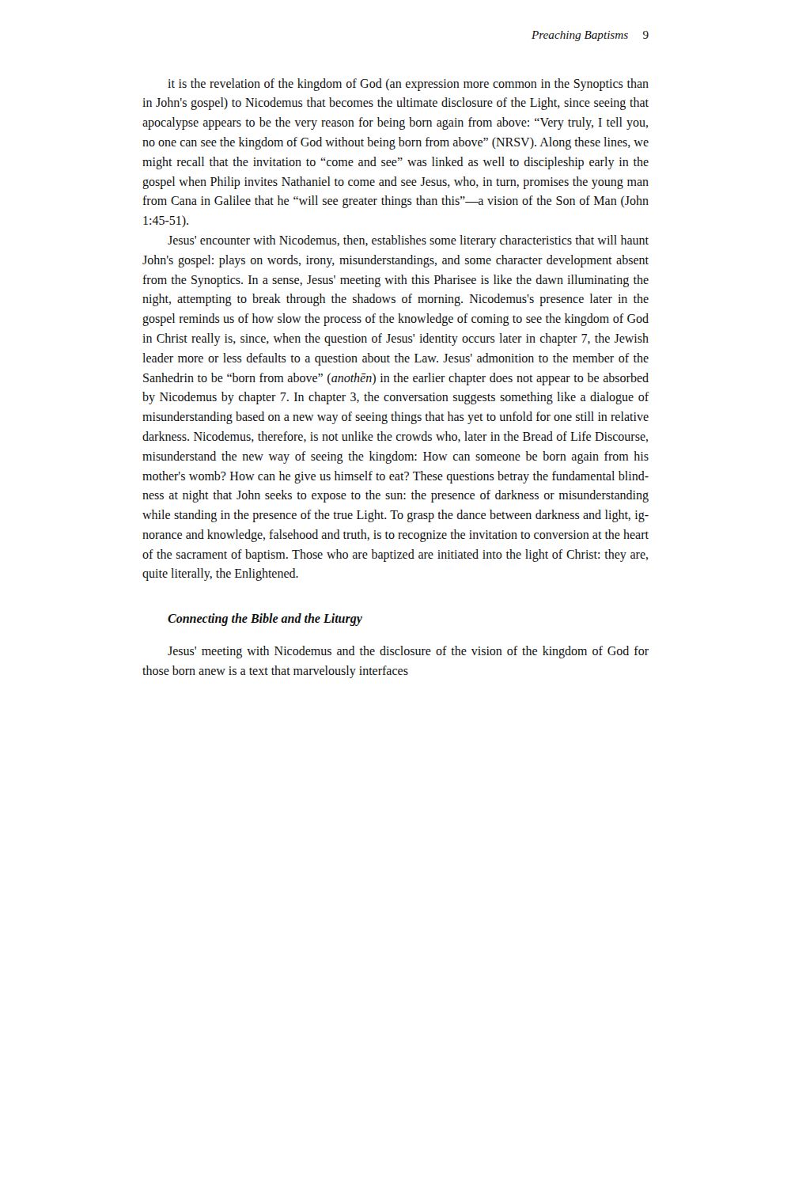Preaching Baptisms 9
it is the revelation of the kingdom of God (an expression more common in the Synoptics than in John's gospel) to Nicodemus that becomes the ultimate disclosure of the Light, since seeing that apocalypse appears to be the very reason for being born again from above: “Very truly, I tell you, no one can see the kingdom of God without being born from above” (NRSV). Along these lines, we might recall that the invitation to “come and see” was linked as well to discipleship early in the gospel when Philip invites Nathaniel to come and see Jesus, who, in turn, promises the young man from Cana in Galilee that he “will see greater things than this”—a vision of the Son of Man (John 1:45-51).
Jesus' encounter with Nicodemus, then, establishes some literary characteristics that will haunt John's gospel: plays on words, irony, misunderstandings, and some character development absent from the Synoptics. In a sense, Jesus' meeting with this Pharisee is like the dawn illuminating the night, attempting to break through the shadows of morning. Nicodemus's presence later in the gospel reminds us of how slow the process of the knowledge of coming to see the kingdom of God in Christ really is, since, when the question of Jesus' identity occurs later in chapter 7, the Jewish leader more or less defaults to a question about the Law. Jesus' admonition to the member of the Sanhedrin to be “born from above” (anothēn) in the earlier chapter does not appear to be absorbed by Nicodemus by chapter 7. In chapter 3, the conversation suggests something like a dialogue of misunderstanding based on a new way of seeing things that has yet to unfold for one still in relative darkness. Nicodemus, therefore, is not unlike the crowds who, later in the Bread of Life Discourse, misunderstand the new way of seeing the kingdom: How can someone be born again from his mother's womb? How can he give us himself to eat? These questions betray the fundamental blindness at night that John seeks to expose to the sun: the presence of darkness or misunderstanding while standing in the presence of the true Light. To grasp the dance between darkness and light, ignorance and knowledge, falsehood and truth, is to recognize the invitation to conversion at the heart of the sacrament of baptism. Those who are baptized are initiated into the light of Christ: they are, quite literally, the Enlightened.
Connecting the Bible and the Liturgy
Jesus' meeting with Nicodemus and the disclosure of the vision of the kingdom of God for those born anew is a text that marvelously interfaces